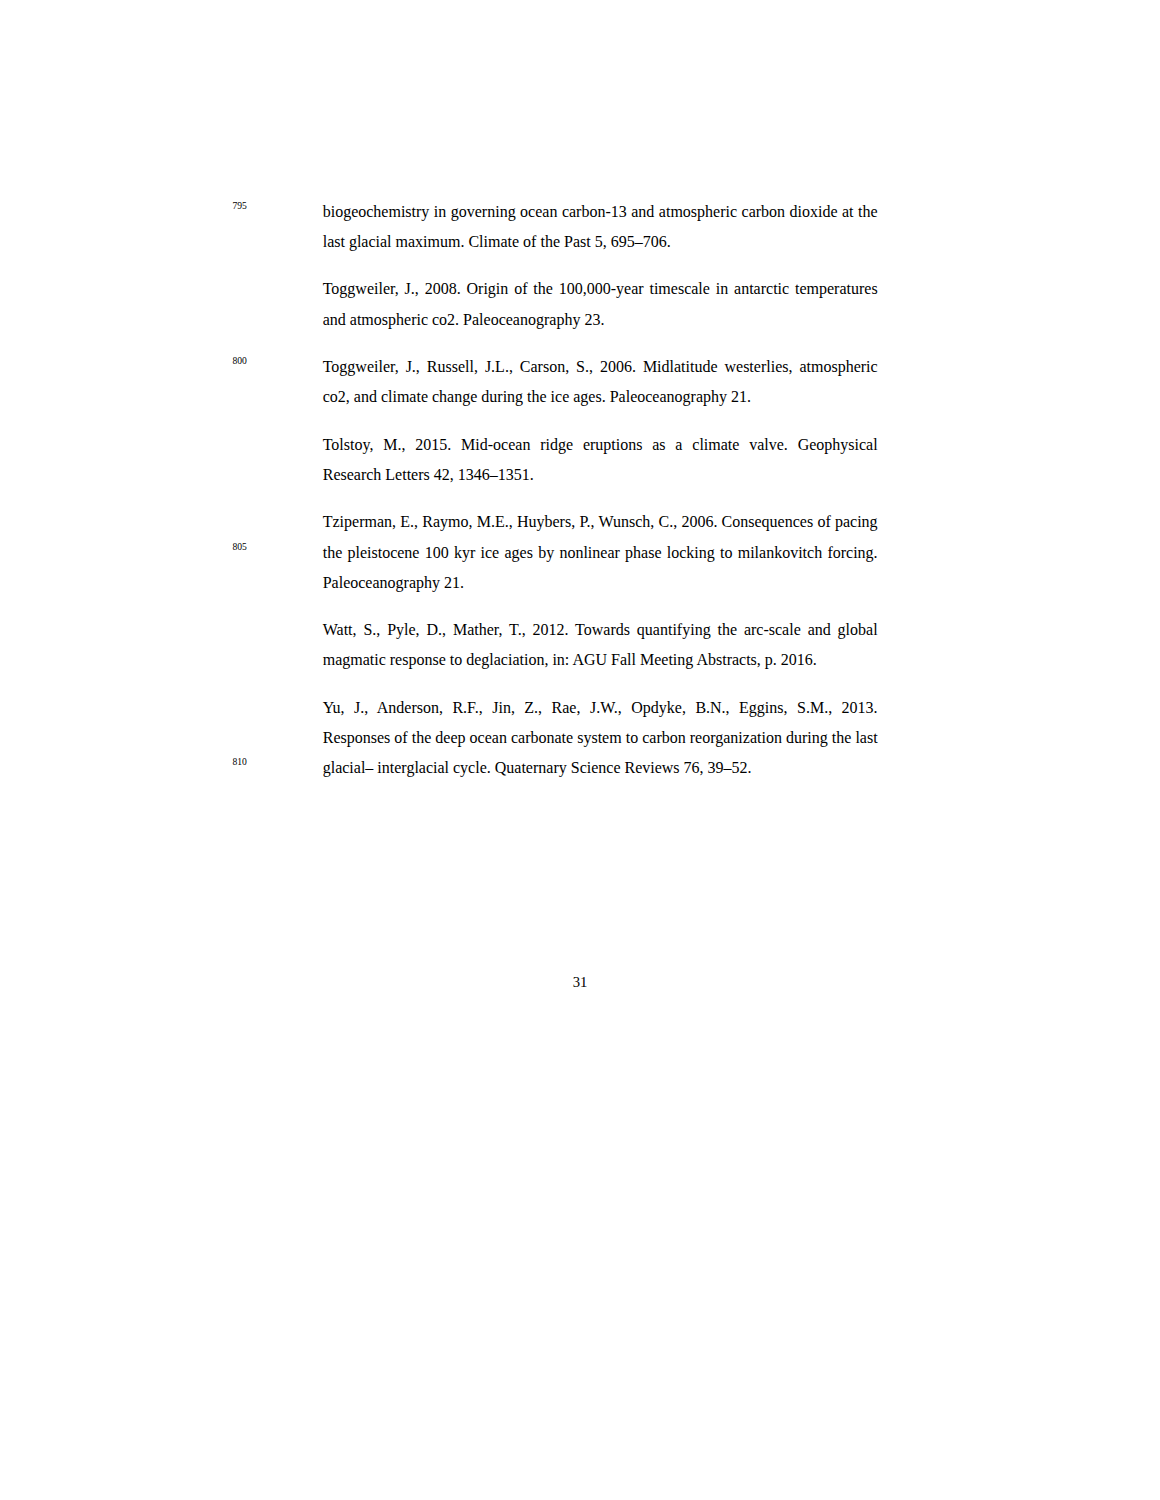795 biogeochemistry in governing ocean carbon-13 and atmospheric carbon dioxide at the last glacial maximum. Climate of the Past 5, 695–706.
Toggweiler, J., 2008. Origin of the 100,000-year timescale in antarctic temperatures and atmospheric co2. Paleoceanography 23.
Toggweiler, J., Russell, J.L., Carson, S., 2006. Midlatitude westerlies, atmospheric 800 co2, and climate change during the ice ages. Paleoceanography 21.
Tolstoy, M., 2015. Mid-ocean ridge eruptions as a climate valve. Geophysical Research Letters 42, 1346–1351.
Tziperman, E., Raymo, M.E., Huybers, P., Wunsch, C., 2006. Consequences of pacing the pleistocene 100 kyr ice ages by nonlinear phase locking to milankovitch forcing. 805 Paleoceanography 21.
Watt, S., Pyle, D., Mather, T., 2012. Towards quantifying the arc-scale and global magmatic response to deglaciation, in: AGU Fall Meeting Abstracts, p. 2016.
Yu, J., Anderson, R.F., Jin, Z., Rae, J.W., Opdyke, B.N., Eggins, S.M., 2013. Responses of the deep ocean carbonate system to carbon reorganization during the last glacial– 810 interglacial cycle. Quaternary Science Reviews 76, 39–52.
31